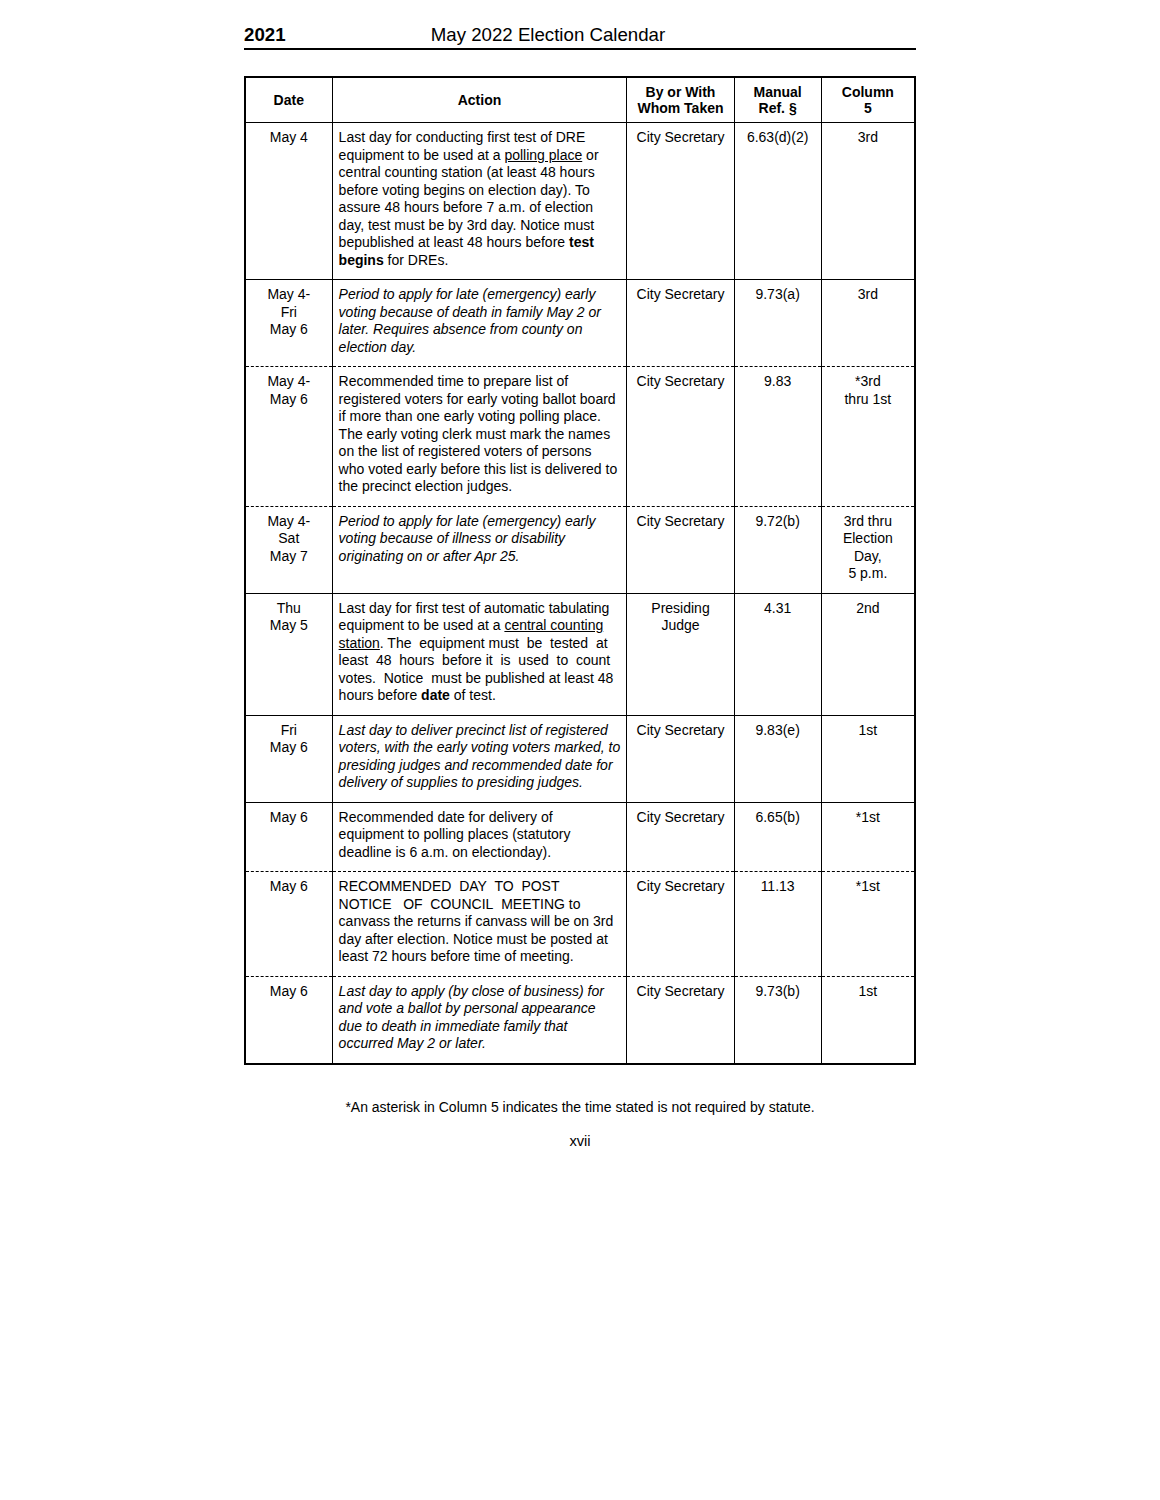2021
May 2022 Election Calendar
| Date | Action | By or With Whom Taken | Manual Ref. § | Column 5 |
| --- | --- | --- | --- | --- |
| May 4 | Last day for conducting first test of DRE equipment to be used at a polling place or central counting station (at least 48 hours before voting begins on election day). To assure 48 hours before 7 a.m. of election day, test must be by 3rd day. Notice must bepublished at least 48 hours before test begins for DREs. | City Secretary | 6.63(d)(2) | 3rd |
| May 4- Fri May 6 | Period to apply for late (emergency) early voting because of death in family May 2 or later. Requires absence from county on election day. | City Secretary | 9.73(a) | 3rd |
| May 4- May 6 | Recommended time to prepare list of registered voters for early voting ballot board if more than one early voting polling place. The early voting clerk must mark the names on the list of registered voters of persons who voted early before this list is delivered to the precinct election judges. | City Secretary | 9.83 | *3rd thru 1st |
| May 4- Sat May 7 | Period to apply for late (emergency) early voting because of illness or disability originating on or after Apr 25. | City Secretary | 9.72(b) | 3rd thru Election Day, 5 p.m. |
| Thu May 5 | Last day for first test of automatic tabulating equipment to be used at a central counting station . The equipment must be tested at least 48 hours before it is used to count votes. Notice must be published at least 48 hours before date of test. | Presiding Judge | 4.31 | 2nd |
| Fri May 6 | Last day to deliver precinct list of registered voters, with the early voting voters marked, to presiding judges and recommended date for delivery of supplies to presiding judges. | City Secretary | 9.83(e) | 1st |
| May 6 | Recommended date for delivery of equipment to polling places (statutory deadline is 6 a.m. on electionday). | City Secretary | 6.65(b) | *1st |
| May 6 | RECOMMENDED DAY TO POST NOTICE OF COUNCIL MEETING to canvass the returns if canvass will be on 3rd day after election. Notice must be posted at least 72 hours before time of meeting. | City Secretary | 11.13 | *1st |
| May 6 | Last day to apply (by close of business) for and vote a ballot by personal appearance due to death in immediate family that occurred May 2 or later. | City Secretary | 9.73(b) | 1st |
*An asterisk in Column 5 indicates the time stated is not required by statute.
xvii